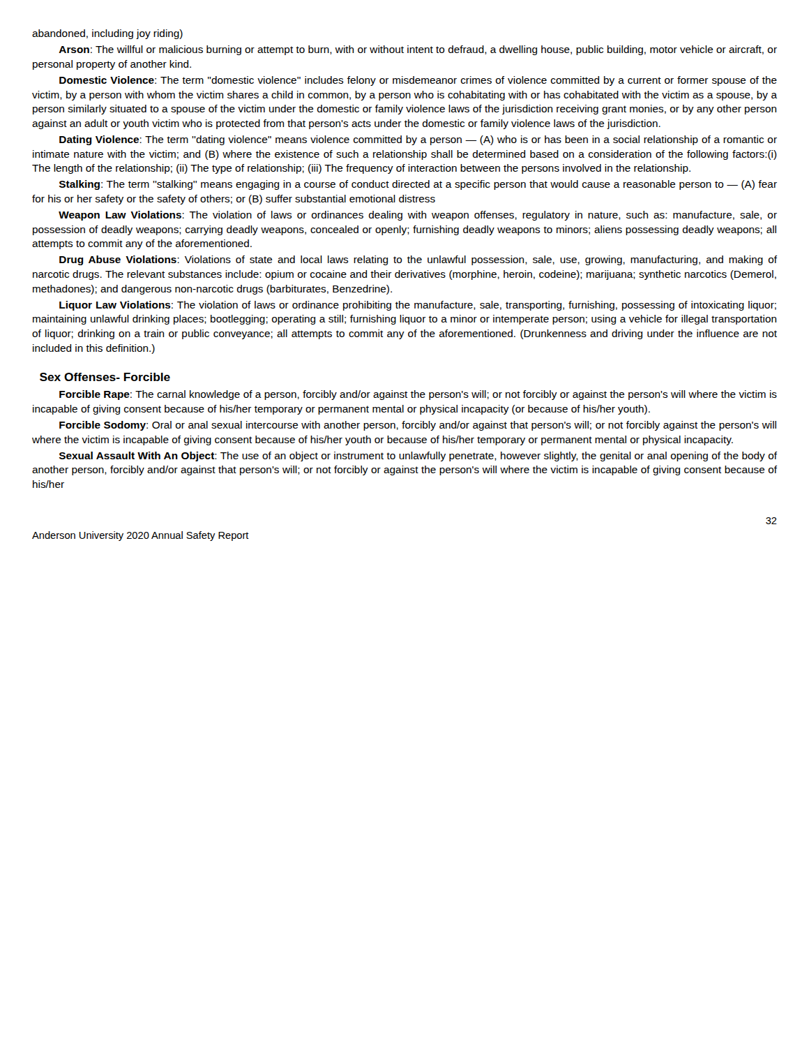abandoned, including joy riding)
Arson: The willful or malicious burning or attempt to burn, with or without intent to defraud, a dwelling house, public building, motor vehicle or aircraft, or personal property of another kind.
Domestic Violence: The term ''domestic violence'' includes felony or misdemeanor crimes of violence committed by a current or former spouse of the victim, by a person with whom the victim shares a child in common, by a person who is cohabitating with or has cohabitated with the victim as a spouse, by a person similarly situated to a spouse of the victim under the domestic or family violence laws of the jurisdiction receiving grant monies, or by any other person against an adult or youth victim who is protected from that person's acts under the domestic or family violence laws of the jurisdiction.
Dating Violence: The term ''dating violence'' means violence committed by a person — (A) who is or has been in a social relationship of a romantic or intimate nature with the victim; and (B) where the existence of such a relationship shall be determined based on a consideration of the following factors:(i) The length of the relationship; (ii) The type of relationship; (iii) The frequency of interaction between the persons involved in the relationship.
Stalking: The term ''stalking'' means engaging in a course of conduct directed at a specific person that would cause a reasonable person to — (A) fear for his or her safety or the safety of others; or (B) suffer substantial emotional distress
Weapon Law Violations: The violation of laws or ordinances dealing with weapon offenses, regulatory in nature, such as: manufacture, sale, or possession of deadly weapons; carrying deadly weapons, concealed or openly; furnishing deadly weapons to minors; aliens possessing deadly weapons; all attempts to commit any of the aforementioned.
Drug Abuse Violations: Violations of state and local laws relating to the unlawful possession, sale, use, growing, manufacturing, and making of narcotic drugs. The relevant substances include: opium or cocaine and their derivatives (morphine, heroin, codeine); marijuana; synthetic narcotics (Demerol, methadones); and dangerous non-narcotic drugs (barbiturates, Benzedrine).
Liquor Law Violations: The violation of laws or ordinance prohibiting the manufacture, sale, transporting, furnishing, possessing of intoxicating liquor; maintaining unlawful drinking places; bootlegging; operating a still; furnishing liquor to a minor or intemperate person; using a vehicle for illegal transportation of liquor; drinking on a train or public conveyance; all attempts to commit any of the aforementioned. (Drunkenness and driving under the influence are not included in this definition.)
Sex Offenses- Forcible
Forcible Rape: The carnal knowledge of a person, forcibly and/or against the person's will; or not forcibly or against the person's will where the victim is incapable of giving consent because of his/her temporary or permanent mental or physical incapacity (or because of his/her youth).
Forcible Sodomy: Oral or anal sexual intercourse with another person, forcibly and/or against that person's will; or not forcibly against the person's will where the victim is incapable of giving consent because of his/her youth or because of his/her temporary or permanent mental or physical incapacity.
Sexual Assault With An Object: The use of an object or instrument to unlawfully penetrate, however slightly, the genital or anal opening of the body of another person, forcibly and/or against that person's will; or not forcibly or against the person's will where the victim is incapable of giving consent because of his/her
32
Anderson University 2020 Annual Safety Report